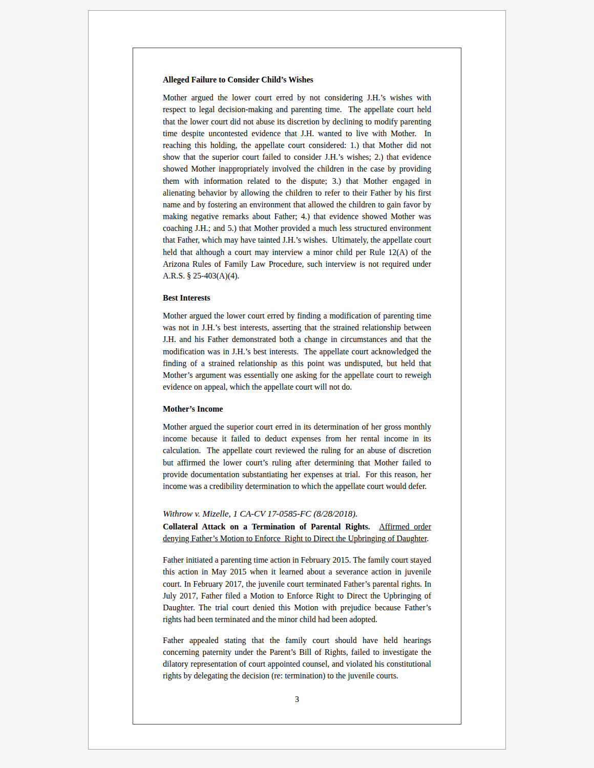Alleged Failure to Consider Child’s Wishes
Mother argued the lower court erred by not considering J.H.’s wishes with respect to legal decision-making and parenting time. The appellate court held that the lower court did not abuse its discretion by declining to modify parenting time despite uncontested evidence that J.H. wanted to live with Mother. In reaching this holding, the appellate court considered: 1.) that Mother did not show that the superior court failed to consider J.H.’s wishes; 2.) that evidence showed Mother inappropriately involved the children in the case by providing them with information related to the dispute; 3.) that Mother engaged in alienating behavior by allowing the children to refer to their Father by his first name and by fostering an environment that allowed the children to gain favor by making negative remarks about Father; 4.) that evidence showed Mother was coaching J.H.; and 5.) that Mother provided a much less structured environment that Father, which may have tainted J.H.’s wishes. Ultimately, the appellate court held that although a court may interview a minor child per Rule 12(A) of the Arizona Rules of Family Law Procedure, such interview is not required under A.R.S. § 25-403(A)(4).
Best Interests
Mother argued the lower court erred by finding a modification of parenting time was not in J.H.’s best interests, asserting that the strained relationship between J.H. and his Father demonstrated both a change in circumstances and that the modification was in J.H.’s best interests. The appellate court acknowledged the finding of a strained relationship as this point was undisputed, but held that Mother’s argument was essentially one asking for the appellate court to reweigh evidence on appeal, which the appellate court will not do.
Mother’s Income
Mother argued the superior court erred in its determination of her gross monthly income because it failed to deduct expenses from her rental income in its calculation. The appellate court reviewed the ruling for an abuse of discretion but affirmed the lower court’s ruling after determining that Mother failed to provide documentation substantiating her expenses at trial. For this reason, her income was a credibility determination to which the appellate court would defer.
Withrow v. Mizelle, 1 CA-CV 17-0585-FC (8/28/2018).
Collateral Attack on a Termination of Parental Rights. Affirmed order denying Father’s Motion to Enforce Right to Direct the Upbringing of Daughter.
Father initiated a parenting time action in February 2015. The family court stayed this action in May 2015 when it learned about a severance action in juvenile court. In February 2017, the juvenile court terminated Father’s parental rights. In July 2017, Father filed a Motion to Enforce Right to Direct the Upbringing of Daughter. The trial court denied this Motion with prejudice because Father’s rights had been terminated and the minor child had been adopted.
Father appealed stating that the family court should have held hearings concerning paternity under the Parent’s Bill of Rights, failed to investigate the dilatory representation of court appointed counsel, and violated his constitutional rights by delegating the decision (re: termination) to the juvenile courts.
3